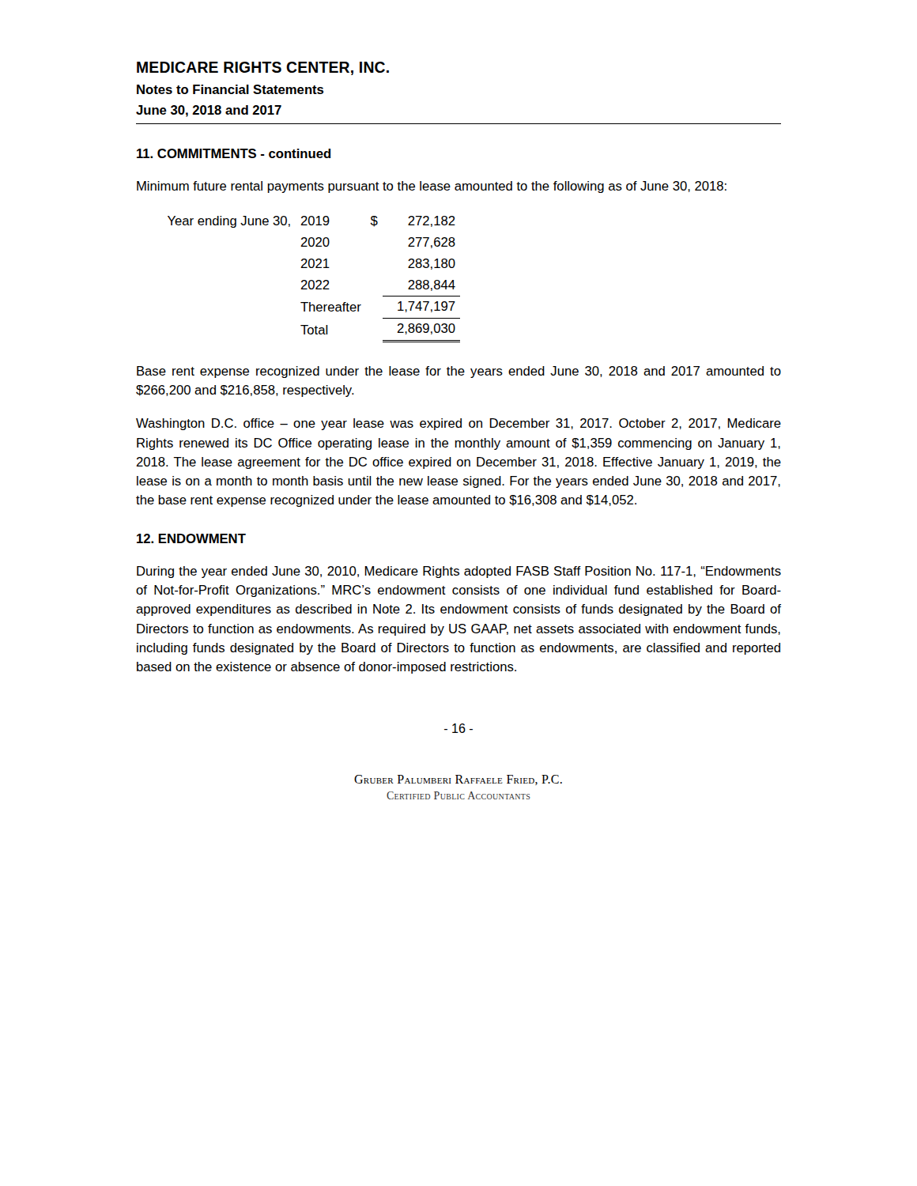MEDICARE RIGHTS CENTER, INC.
Notes to Financial Statements
June 30, 2018 and 2017
11. COMMITMENTS - continued
Minimum future rental payments pursuant to the lease amounted to the following as of June 30, 2018:
| Year ending June 30, | 2019 | $ | 272,182 |
| | 2020 | | 277,628 |
| | 2021 | | 283,180 |
| | 2022 | | 288,844 |
| | Thereafter | | 1,747,197 |
| | Total | | 2,869,030 |
Base rent expense recognized under the lease for the years ended June 30, 2018 and 2017 amounted to $266,200 and $216,858, respectively.
Washington D.C. office – one year lease was expired on December 31, 2017. October 2, 2017, Medicare Rights renewed its DC Office operating lease in the monthly amount of $1,359 commencing on January 1, 2018. The lease agreement for the DC office expired on December 31, 2018. Effective January 1, 2019, the lease is on a month to month basis until the new lease signed. For the years ended June 30, 2018 and 2017, the base rent expense recognized under the lease amounted to $16,308 and $14,052.
12. ENDOWMENT
During the year ended June 30, 2010, Medicare Rights adopted FASB Staff Position No. 117-1, “Endowments of Not-for-Profit Organizations.” MRC’s endowment consists of one individual fund established for Board-approved expenditures as described in Note 2. Its endowment consists of funds designated by the Board of Directors to function as endowments. As required by US GAAP, net assets associated with endowment funds, including funds designated by the Board of Directors to function as endowments, are classified and reported based on the existence or absence of donor-imposed restrictions.
- 16 -
Gruber Palumberi Raffaele Fried, P.C.
Certified Public Accountants